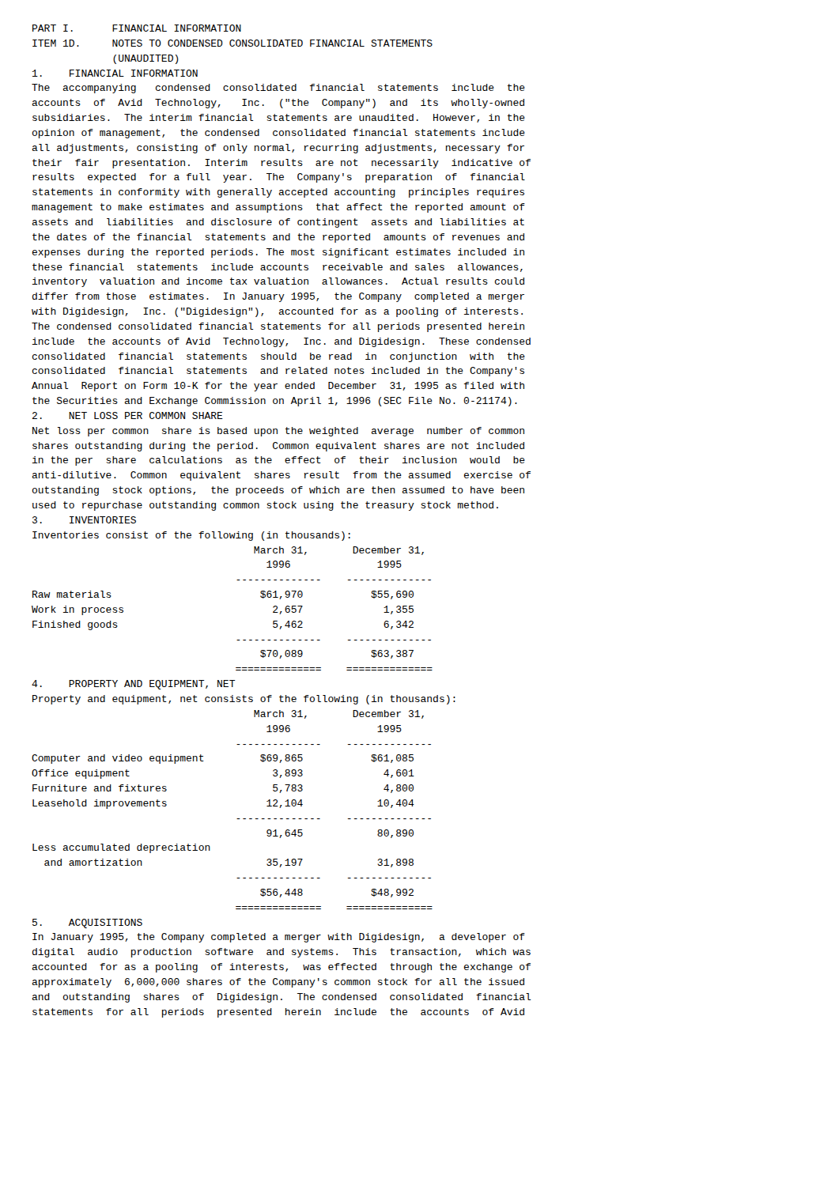PART I.      FINANCIAL INFORMATION
ITEM 1D.     NOTES TO CONDENSED CONSOLIDATED FINANCIAL STATEMENTS
             (UNAUDITED)
1.    FINANCIAL INFORMATION
The  accompanying   condensed  consolidated  financial  statements  include  the
accounts  of  Avid  Technology,   Inc.  ("the  Company")  and  its  wholly-owned
subsidiaries.  The interim financial  statements are unaudited.  However, in the
opinion of management,  the condensed  consolidated financial statements include
all adjustments, consisting of only normal, recurring adjustments, necessary for
their  fair  presentation.  Interim  results  are not  necessarily  indicative of
results  expected  for a full  year.  The  Company's  preparation  of  financial
statements in conformity with generally accepted accounting  principles requires
management to make estimates and assumptions  that affect the reported amount of
assets and  liabilities  and disclosure of contingent  assets and liabilities at
the dates of the financial  statements and the reported  amounts of revenues and
expenses during the reported periods. The most significant estimates included in
these financial  statements  include accounts  receivable and sales  allowances,
inventory  valuation and income tax valuation  allowances.  Actual results could
differ from those  estimates.  In January 1995,  the Company  completed a merger
with Digidesign,  Inc. ("Digidesign"),  accounted for as a pooling of interests.
The condensed consolidated financial statements for all periods presented herein
include  the accounts of Avid  Technology,  Inc. and Digidesign.  These condensed
consolidated  financial  statements  should  be read  in  conjunction  with  the
consolidated  financial  statements  and related notes included in the Company's
Annual  Report on Form 10-K for the year ended  December  31, 1995 as filed with
the Securities and Exchange Commission on April 1, 1996 (SEC File No. 0-21174).
2.    NET LOSS PER COMMON SHARE
Net loss per common  share is based upon the weighted  average  number of common
shares outstanding during the period.  Common equivalent shares are not included
in the per  share  calculations  as the  effect  of  their  inclusion  would  be
anti-dilutive.  Common  equivalent  shares  result  from the assumed  exercise of
outstanding  stock options,  the proceeds of which are then assumed to have been
used to repurchase outstanding common stock using the treasury stock method.
3.    INVENTORIES
Inventories consist of the following (in thousands):
                                    March 31,       December 31,
                                      1996              1995
                                 --------------    --------------
Raw materials                        $61,970           $55,690
Work in process                        2,657             1,355
Finished goods                         5,462             6,342
                                 --------------    --------------
                                     $70,089           $63,387
                                 ==============    ==============
4.    PROPERTY AND EQUIPMENT, NET
Property and equipment, net consists of the following (in thousands):
                                    March 31,       December 31,
                                      1996              1995
                                 --------------    --------------
Computer and video equipment         $69,865           $61,085
Office equipment                       3,893             4,601
Furniture and fixtures                 5,783             4,800
Leasehold improvements                12,104            10,404
                                 --------------    --------------
                                      91,645            80,890
Less accumulated depreciation
  and amortization                    35,197            31,898
                                 --------------    --------------
                                     $56,448           $48,992
                                 ==============    ==============
5.    ACQUISITIONS
In January 1995, the Company completed a merger with Digidesign,  a developer of
digital  audio  production  software  and systems.  This  transaction,  which was
accounted  for as a pooling  of interests,  was effected  through the exchange of
approximately  6,000,000 shares of the Company's common stock for all the issued
and  outstanding  shares  of  Digidesign.  The condensed  consolidated  financial
statements  for all  periods  presented  herein  include  the  accounts  of Avid